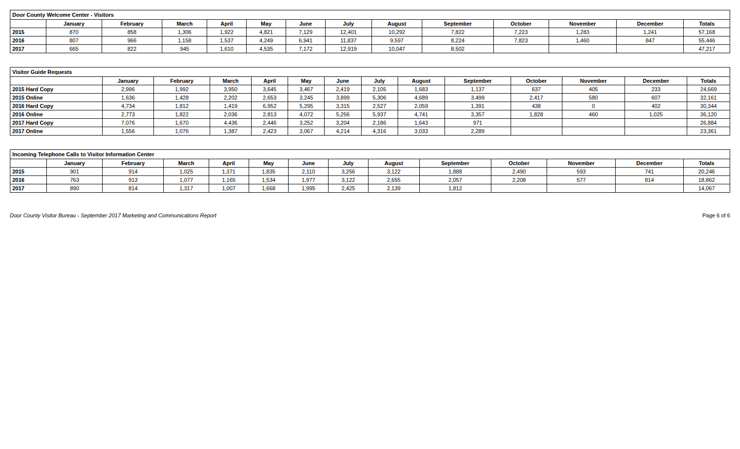Door County Welcome Center - Visitors
| | January | February | March | April | May | June | July | August | September | October | November | December | Totals |
| --- | --- | --- | --- | --- | --- | --- | --- | --- | --- | --- | --- | --- | --- |
| 2015 | 870 | 858 | 1,306 | 1,922 | 4,821 | 7,129 | 12,401 | 10,292 | 7,822 | 7,223 | 1,283 | 1,241 | 57,168 |
| 2016 | 807 | 966 | 1,158 | 1,537 | 4,249 | 6,941 | 11,837 | 9,597 | 8,224 | 7,823 | 1,460 | 847 | 55,446 |
| 2017 | 665 | 822 | 945 | 1,610 | 4,535 | 7,172 | 12,919 | 10,047 | 8,502 | | | | 47,217 |
Visitor Guide Requests
| | January | February | March | April | May | June | July | August | September | October | November | December | Totals |
| --- | --- | --- | --- | --- | --- | --- | --- | --- | --- | --- | --- | --- | --- |
| 2015 Hard Copy | 2,996 | 1,992 | 3,950 | 3,645 | 3,467 | 2,419 | 2,105 | 1,683 | 1,137 | 637 | 405 | 233 | 24,669 |
| 2015 Online | 1,636 | 1,428 | 2,202 | 2,653 | 3,245 | 3,899 | 5,306 | 4,689 | 3,499 | 2,417 | 580 | 607 | 32,161 |
| 2016 Hard Copy | 4,734 | 1,812 | 1,419 | 6,952 | 5,295 | 3,315 | 2,527 | 2,059 | 1,391 | 438 | 0 | 402 | 30,344 |
| 2016 Online | 2,773 | 1,822 | 2,036 | 2,813 | 4,072 | 5,256 | 5,937 | 4,741 | 3,357 | 1,828 | 460 | 1,025 | 36,120 |
| 2017 Hard Copy | 7,076 | 1,670 | 4,436 | 2,446 | 3,252 | 3,204 | 2,186 | 1,643 | 971 | | | | 26,884 |
| 2017 Online | 1,556 | 1,076 | 1,387 | 2,423 | 3,067 | 4,214 | 4,316 | 3,033 | 2,289 | | | | 23,361 |
Incoming Telephone Calls to Visitor Information Center
| | January | February | March | April | May | June | July | August | September | October | November | December | Totals |
| --- | --- | --- | --- | --- | --- | --- | --- | --- | --- | --- | --- | --- | --- |
| 2015 | 901 | 914 | 1,025 | 1,371 | 1,835 | 2,110 | 3,256 | 3,122 | 1,888 | 2,490 | 593 | 741 | 20,246 |
| 2016 | 763 | 913 | 1,077 | 1,165 | 1,534 | 1,977 | 3,122 | 2,655 | 2,057 | 2,208 | 577 | 814 | 18,862 |
| 2017 | 890 | 814 | 1,317 | 1,007 | 1,668 | 1,995 | 2,425 | 2,139 | 1,812 | | | | 14,067 |
Door County Visitor Bureau - September 2017 Marketing and Communications Report Page 6 of 6